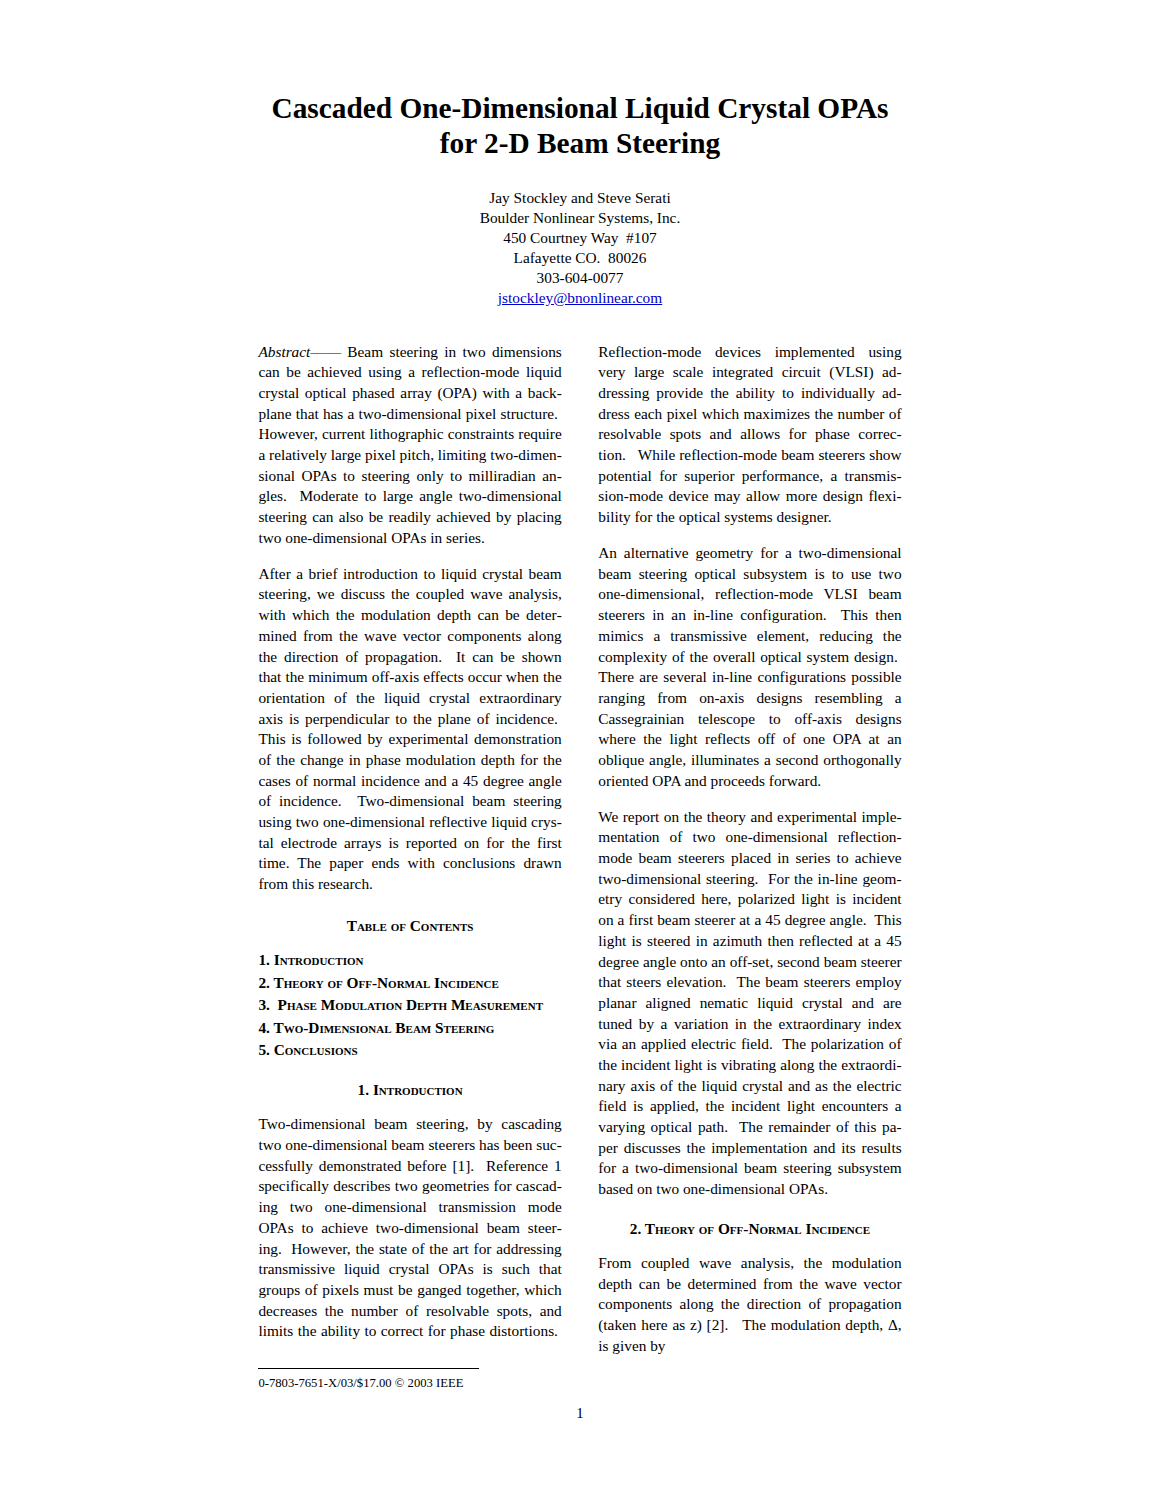Cascaded One-Dimensional Liquid Crystal OPAs for 2-D Beam Steering
Jay Stockley and Steve Serati
Boulder Nonlinear Systems, Inc.
450 Courtney Way #107
Lafayette CO. 80026
303-604-0077
jstockley@bnonlinear.com
Abstract—— Beam steering in two dimensions can be achieved using a reflection-mode liquid crystal optical phased array (OPA) with a backplane that has a two-dimensional pixel structure. However, current lithographic constraints require a relatively large pixel pitch, limiting two-dimensional OPAs to steering only to milliradian angles. Moderate to large angle two-dimensional steering can also be readily achieved by placing two one-dimensional OPAs in series.
After a brief introduction to liquid crystal beam steering, we discuss the coupled wave analysis, with which the modulation depth can be determined from the wave vector components along the direction of propagation. It can be shown that the minimum off-axis effects occur when the orientation of the liquid crystal extraordinary axis is perpendicular to the plane of incidence. This is followed by experimental demonstration of the change in phase modulation depth for the cases of normal incidence and a 45 degree angle of incidence. Two-dimensional beam steering using two one-dimensional reflective liquid crystal electrode arrays is reported on for the first time. The paper ends with conclusions drawn from this research.
Table of Contents
1. Introduction
2. Theory of Off-Normal Incidence
3. Phase Modulation Depth Measurement
4. Two-Dimensional Beam Steering
5. Conclusions
1. Introduction
Two-dimensional beam steering, by cascading two one-dimensional beam steerers has been successfully demonstrated before [1]. Reference 1 specifically describes two geometries for cascading two one-dimensional transmission mode OPAs to achieve two-dimensional beam steering. However, the state of the art for addressing transmissive liquid crystal OPAs is such that groups of pixels must be ganged together, which decreases the number of resolvable spots, and limits the ability to correct for phase distortions. Reflection-mode devices implemented using very large scale integrated circuit (VLSI) addressing provide the ability to individually address each pixel which maximizes the number of resolvable spots and allows for phase correction. While reflection-mode beam steerers show potential for superior performance, a transmission-mode device may allow more design flexibility for the optical systems designer.
An alternative geometry for a two-dimensional beam steering optical subsystem is to use two one-dimensional, reflection-mode VLSI beam steerers in an in-line configuration. This then mimics a transmissive element, reducing the complexity of the overall optical system design. There are several in-line configurations possible ranging from on-axis designs resembling a Cassegrainian telescope to off-axis designs where the light reflects off of one OPA at an oblique angle, illuminates a second orthogonally oriented OPA and proceeds forward.
We report on the theory and experimental implementation of two one-dimensional reflection-mode beam steerers placed in series to achieve two-dimensional steering. For the in-line geometry considered here, polarized light is incident on a first beam steerer at a 45 degree angle. This light is steered in azimuth then reflected at a 45 degree angle onto an off-set, second beam steerer that steers elevation. The beam steerers employ planar aligned nematic liquid crystal and are tuned by a variation in the extraordinary index via an applied electric field. The polarization of the incident light is vibrating along the extraordinary axis of the liquid crystal and as the electric field is applied, the incident light encounters a varying optical path. The remainder of this paper discusses the implementation and its results for a two-dimensional beam steering subsystem based on two one-dimensional OPAs.
2. Theory of Off-Normal Incidence
From coupled wave analysis, the modulation depth can be determined from the wave vector components along the direction of propagation (taken here as z) [2]. The modulation depth, Δ, is given by
0-7803-7651-X/03/$17.00 © 2003 IEEE
1